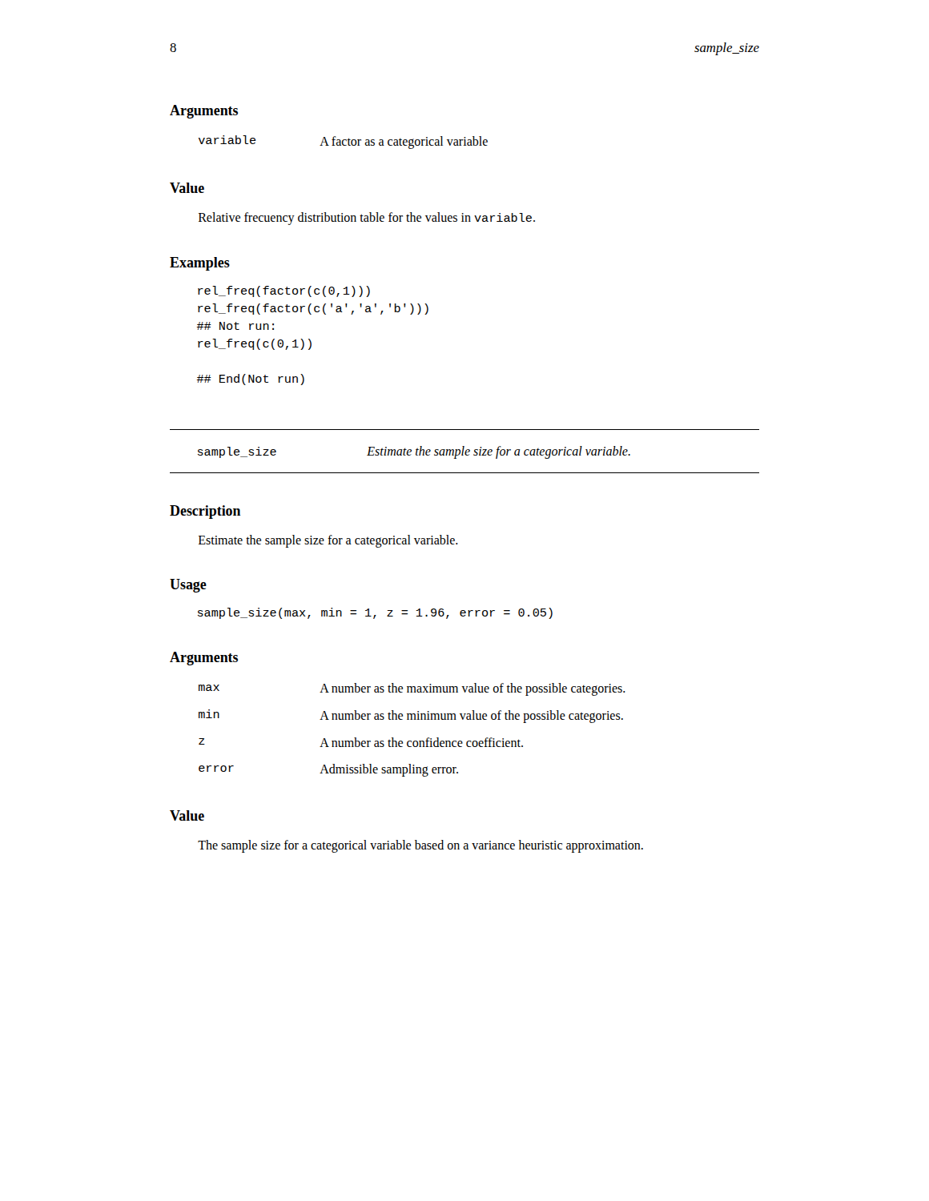8 sample_size
Arguments
variable
A factor as a categorical variable
Value
Relative frecuency distribution table for the values in variable.
Examples
rel_freq(factor(c(0,1)))
rel_freq(factor(c('a','a','b')))
## Not run: 
rel_freq(c(0,1))

## End(Not run)
sample_size Estimate the sample size for a categorical variable.
Description
Estimate the sample size for a categorical variable.
Usage
sample_size(max, min = 1, z = 1.96, error = 0.05)
Arguments
max
A number as the maximum value of the possible categories.
min
A number as the minimum value of the possible categories.
z
A number as the confidence coefficient.
error
Admissible sampling error.
Value
The sample size for a categorical variable based on a variance heuristic approximation.